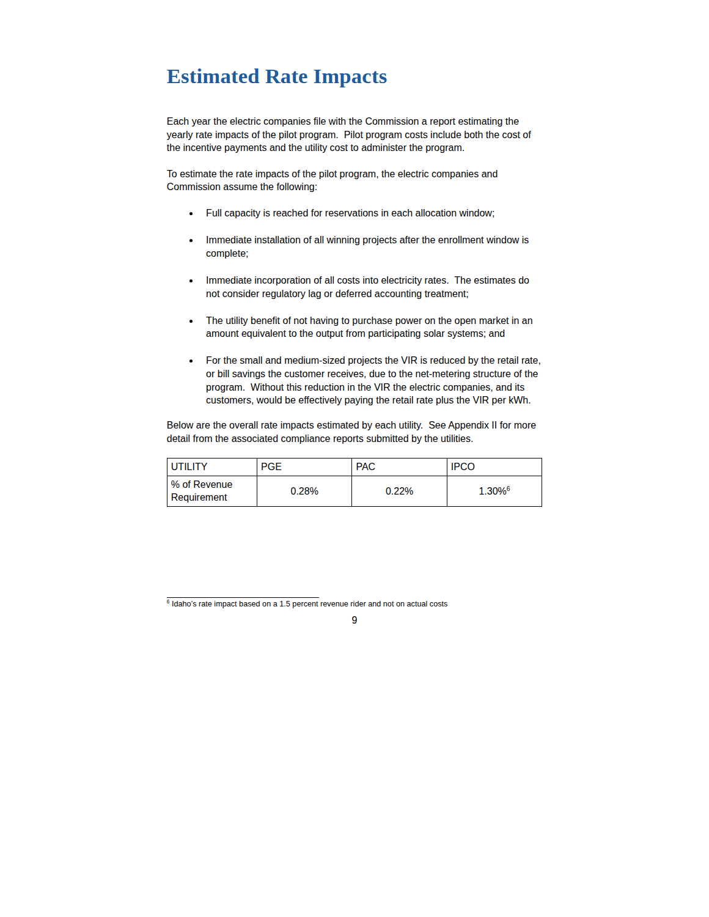Estimated Rate Impacts
Each year the electric companies file with the Commission a report estimating the yearly rate impacts of the pilot program. Pilot program costs include both the cost of the incentive payments and the utility cost to administer the program.
To estimate the rate impacts of the pilot program, the electric companies and Commission assume the following:
Full capacity is reached for reservations in each allocation window;
Immediate installation of all winning projects after the enrollment window is complete;
Immediate incorporation of all costs into electricity rates. The estimates do not consider regulatory lag or deferred accounting treatment;
The utility benefit of not having to purchase power on the open market in an amount equivalent to the output from participating solar systems; and
For the small and medium-sized projects the VIR is reduced by the retail rate, or bill savings the customer receives, due to the net-metering structure of the program. Without this reduction in the VIR the electric companies, and its customers, would be effectively paying the retail rate plus the VIR per kWh.
Below are the overall rate impacts estimated by each utility. See Appendix II for more detail from the associated compliance reports submitted by the utilities.
| UTILITY | PGE | PAC | IPCO |
| % of Revenue Requirement | 0.28% | 0.22% | 1.30% 6 |
6 Idaho’s rate impact based on a 1.5 percent revenue rider and not on actual costs
9